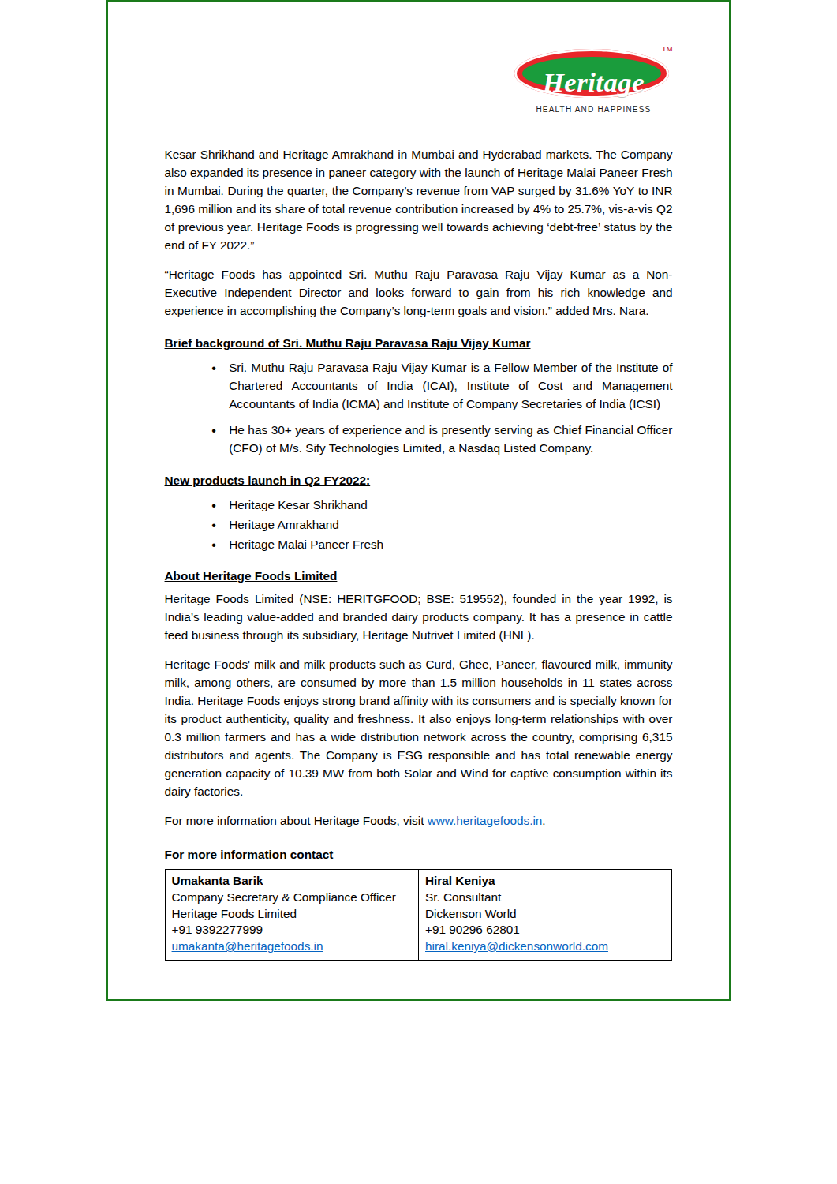TM
Heritage
HEALTH AND HAPPINESS
Kesar Shrikhand and Heritage Amrakhand in Mumbai and Hyderabad markets. The Company also expanded its presence in paneer category with the launch of Heritage Malai Paneer Fresh in Mumbai. During the quarter, the Company’s revenue from VAP surged by 31.6% YoY to INR 1,696 million and its share of total revenue contribution increased by 4% to 25.7%, vis-a-vis Q2 of previous year. Heritage Foods is progressing well towards achieving ‘debt-free’ status by the end of FY 2022.”
“Heritage Foods has appointed Sri. Muthu Raju Paravasa Raju Vijay Kumar as a Non-Executive Independent Director and looks forward to gain from his rich knowledge and experience in accomplishing the Company’s long-term goals and vision.” added Mrs. Nara.
Brief background of Sri. Muthu Raju Paravasa Raju Vijay Kumar
Sri. Muthu Raju Paravasa Raju Vijay Kumar is a Fellow Member of the Institute of Chartered Accountants of India (ICAI), Institute of Cost and Management Accountants of India (ICMA) and Institute of Company Secretaries of India (ICSI)
He has 30+ years of experience and is presently serving as Chief Financial Officer (CFO) of M/s. Sify Technologies Limited, a Nasdaq Listed Company.
New products launch in Q2 FY2022:
Heritage Kesar Shrikhand
Heritage Amrakhand
Heritage Malai Paneer Fresh
About Heritage Foods Limited
Heritage Foods Limited (NSE: HERITGFOOD; BSE: 519552), founded in the year 1992, is India’s leading value-added and branded dairy products company. It has a presence in cattle feed business through its subsidiary, Heritage Nutrivet Limited (HNL).
Heritage Foods' milk and milk products such as Curd, Ghee, Paneer, flavoured milk, immunity milk, among others, are consumed by more than 1.5 million households in 11 states across India. Heritage Foods enjoys strong brand affinity with its consumers and is specially known for its product authenticity, quality and freshness. It also enjoys long-term relationships with over 0.3 million farmers and has a wide distribution network across the country, comprising 6,315 distributors and agents. The Company is ESG responsible and has total renewable energy generation capacity of 10.39 MW from both Solar and Wind for captive consumption within its dairy factories.
For more information about Heritage Foods, visit www.heritagefoods.in.
For more information contact
| Umakanta Barik Company Secretary & Compliance Officer Heritage Foods Limited +91 9392277999 umakanta@heritagefoods.in | Hiral Keniya Sr. Consultant Dickenson World +91 90296 62801 hiral.keniya@dickensonworld.com |